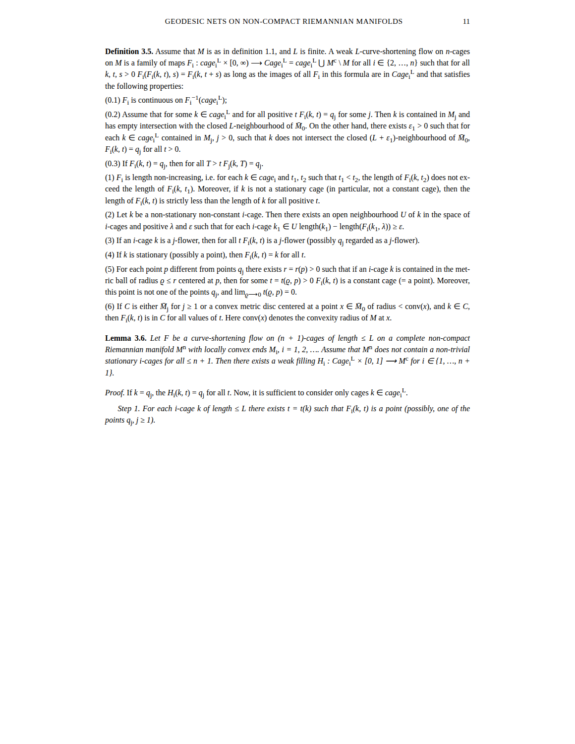GEODESIC NETS ON NON-COMPACT RIEMANNIAN MANIFOLDS 11
Definition 3.5. Assume that M is as in definition 1.1, and L is finite. A weak L-curve-shortening flow on n-cages on M is a family of maps Fi : cageiL × [0, ∞) ⟶ CageiL = cageiL ⋃ Mc \ M for all i ∈ {2, …, n} such that for all k, t, s > 0 Fi(Fi(k, t), s) = Fi(k, t + s) as long as the images of all Fi in this formula are in CageiL and that satisfies the following properties:
(0.1) Fi is continuous on Fi−1(cageiL);
(0.2) Assume that for some k ∈ cageiL and for all positive t Fi(k, t) = qj for some j. Then k is contained in Mj and has empty intersection with the closed L-neighbourhood of M̄0. On the other hand, there exists ε1 > 0 such that for each k ∈ cageiL contained in Mj, j > 0, such that k does not intersect the closed (L + ε1)-neighbourhood of M̄0, Fi(k, t) = qj for all t > 0.
(0.3) If Fi(k, t) = qj, then for all T > t Fj(k, T) = qj.
(1) Fi is length non-increasing, i.e. for each k ∈ cagei and t1, t2 such that t1 < t2, the length of Fi(k, t2) does not exceed the length of Fi(k, t1). Moreover, if k is not a stationary cage (in particular, not a constant cage), then the length of Fi(k, t) is strictly less than the length of k for all positive t.
(2) Let k be a non-stationary non-constant i-cage. Then there exists an open neighbourhood U of k in the space of i-cages and positive λ and ε such that for each i-cage k1 ∈ U length(k1) − length(Fi(k1, λ)) ≥ ε.
(3) If an i-cage k is a j-flower, then for all t Fi(k, t) is a j-flower (possibly qj regarded as a j-flower).
(4) If k is stationary (possibly a point), then Fi(k, t) = k for all t.
(5) For each point p different from points qj there exists r = r(p) > 0 such that if an i-cage k is contained in the metric ball of radius ϱ ≤ r centered at p, then for some t = t(ϱ, p) > 0 Fi(k, t) is a constant cage (= a point). Moreover, this point is not one of the points qj, and limϱ⟶0 t(ϱ, p) = 0.
(6) If C is either M̄j for j ≥ 1 or a convex metric disc centered at a point x ∈ M̄0 of radius < conv(x), and k ∈ C, then Fi(k, t) is in C for all values of t. Here conv(x) denotes the convexity radius of M at x.
Lemma 3.6. Let F be a curve-shortening flow on (n + 1)-cages of length ≤ L on a complete non-compact Riemannian manifold Mn with locally convex ends Mi, i = 1, 2, …. Assume that Mn does not contain a non-trivial stationary i-cages for all ≤ n + 1. Then there exists a weak filling Hi : CageiL × [0, 1] ⟶ Mc for i ∈ {1, …, n + 1}.
Proof. If k = qj, the Hi(k, t) = qj for all t. Now, it is sufficient to consider only cages k ∈ cageiL.
Step 1. For each i-cage k of length ≤ L there exists t = t(k) such that Fi(k, t) is a point (possibly, one of the points qj, j ≥ 1).